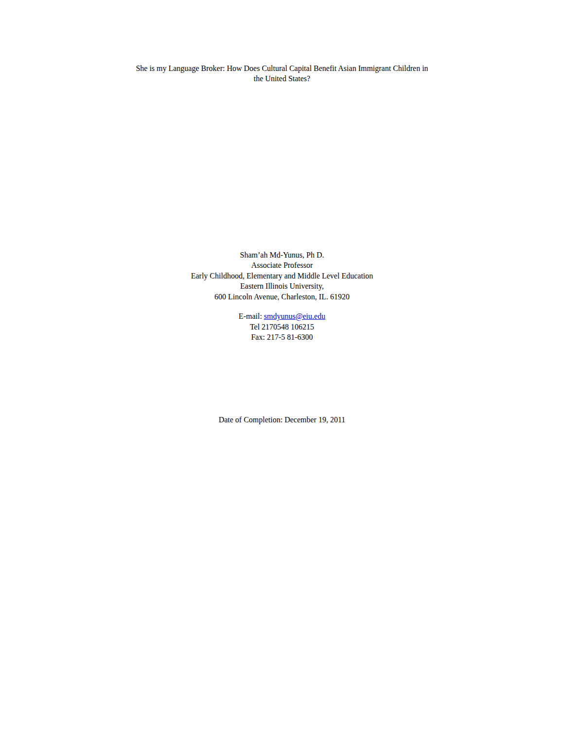She is my Language Broker: How Does Cultural Capital Benefit Asian Immigrant Children in
the United States?
Sham’ah Md-Yunus, Ph D.
Associate Professor
Early Childhood, Elementary and Middle Level Education
Eastern Illinois University,
600 Lincoln Avenue, Charleston, IL. 61920
E-mail: smdyunus@eiu.edu
Tel 2170548 106215
Fax: 217-5 81-6300
Date of Completion: December 19, 2011